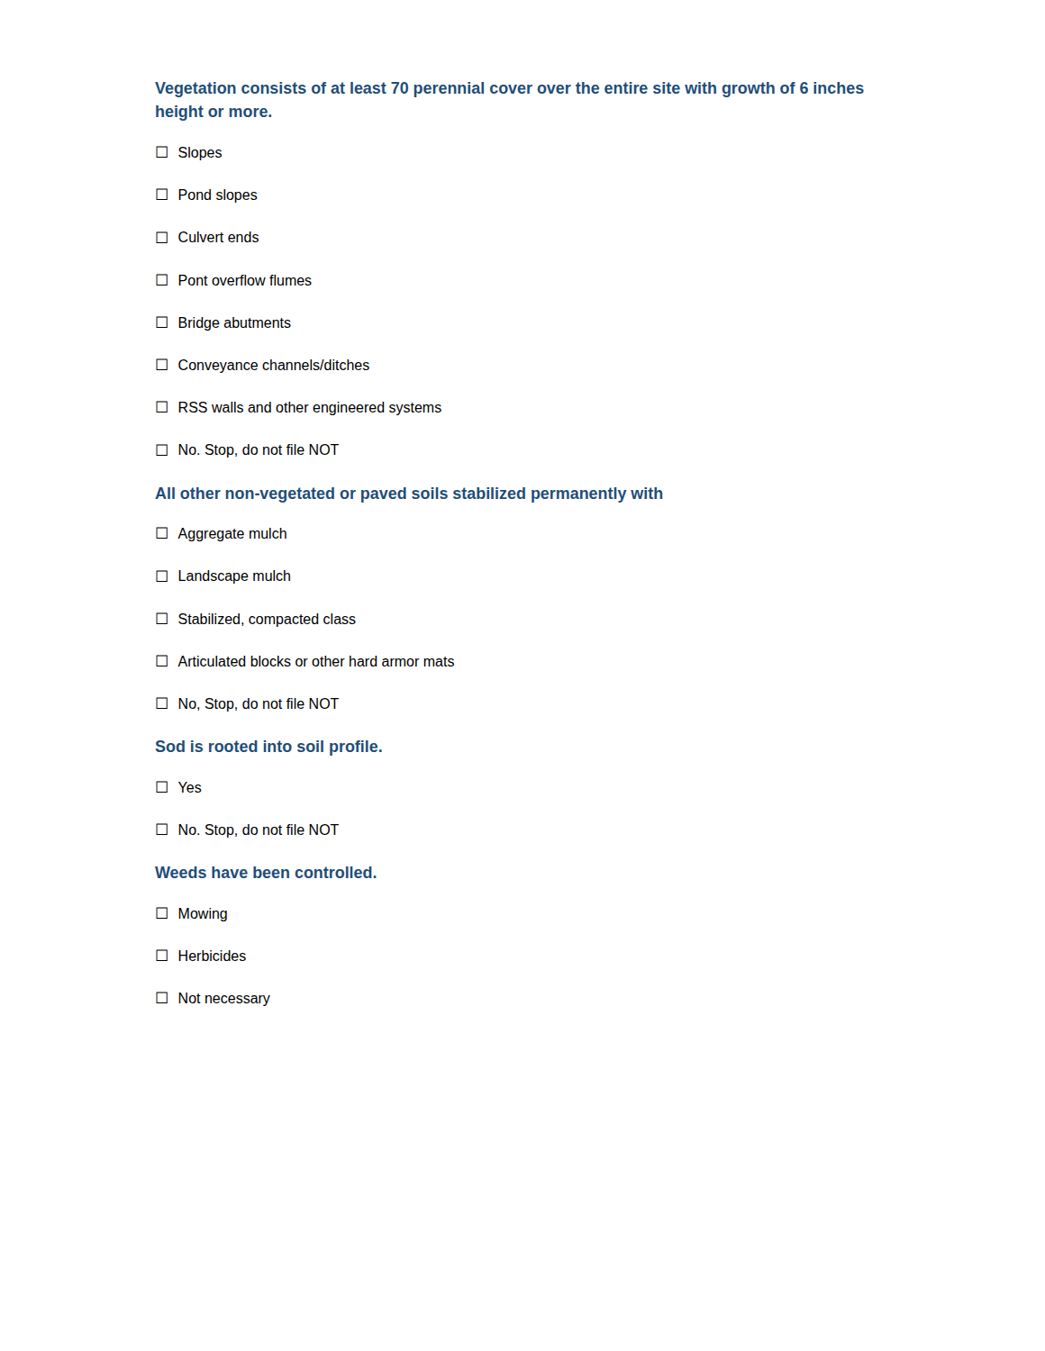Vegetation consists of at least 70 perennial cover over the entire site with growth of 6 inches height or more.
Slopes
Pond slopes
Culvert ends
Pont overflow flumes
Bridge abutments
Conveyance channels/ditches
RSS walls and other engineered systems
No. Stop, do not file NOT
All other non-vegetated or paved soils stabilized permanently with
Aggregate mulch
Landscape mulch
Stabilized, compacted class
Articulated blocks or other hard armor mats
No, Stop, do not file NOT
Sod is rooted into soil profile.
Yes
No. Stop, do not file NOT
Weeds have been controlled.
Mowing
Herbicides
Not necessary